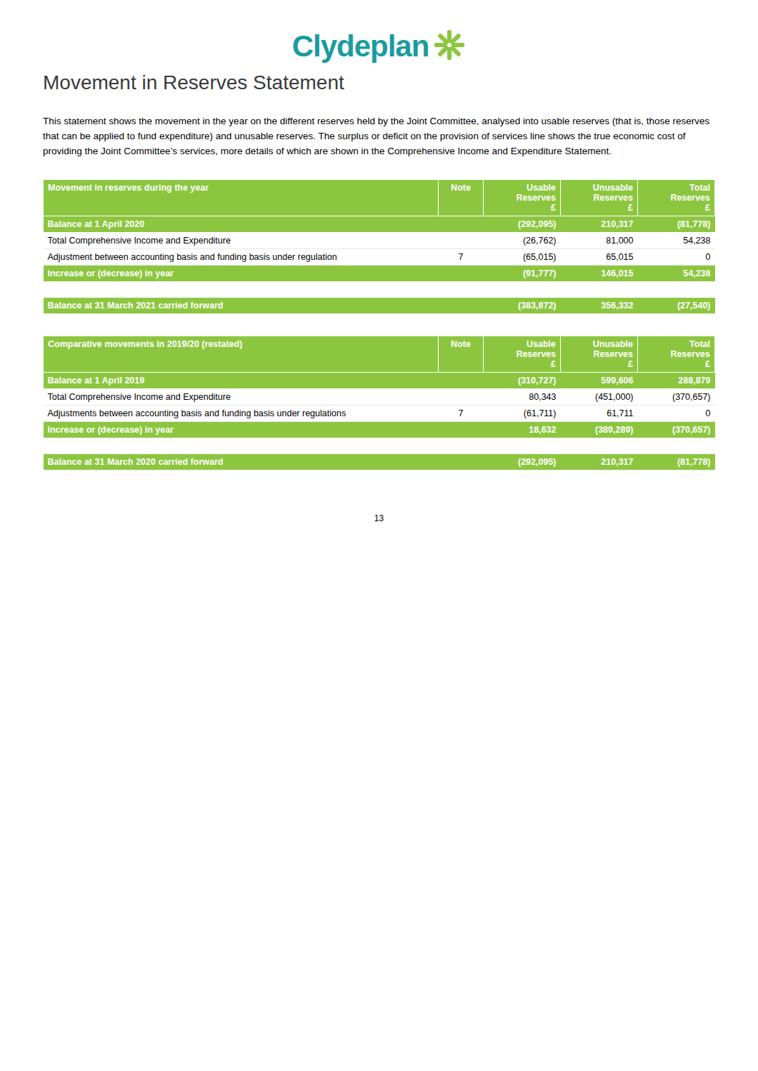Clydeplan
Movement in Reserves Statement
This statement shows the movement in the year on the different reserves held by the Joint Committee, analysed into usable reserves (that is, those reserves that can be applied to fund expenditure) and unusable reserves. The surplus or deficit on the provision of services line shows the true economic cost of providing the Joint Committee’s services, more details of which are shown in the Comprehensive Income and Expenditure Statement.
| Movement in reserves during the year | Note | Usable Reserves £ | Unusable Reserves £ | Total Reserves £ |
| --- | --- | --- | --- | --- |
| Balance at 1 April 2020 | | (292,095) | 210,317 | (81,778) |
| Total Comprehensive Income and Expenditure | | (26,762) | 81,000 | 54,238 |
| Adjustment between accounting basis and funding basis under regulation | 7 | (65,015) | 65,015 | 0 |
| Increase or (decrease) in year | | (91,777) | 146,015 | 54,238 |
| Balance at 31 March 2021 carried forward | | (383,872) | 356,332 | (27,540) |
| Comparative movements in 2019/20 (restated) | Note | Usable Reserves £ | Unusable Reserves £ | Total Reserves £ |
| --- | --- | --- | --- | --- |
| Balance at 1 April 2019 | | (310,727) | 599,606 | 288,879 |
| Total Comprehensive Income and Expenditure | | 80,343 | (451,000) | (370,657) |
| Adjustments between accounting basis and funding basis under regulations | 7 | (61,711) | 61,711 | 0 |
| Increase or (decrease) in year | | 18,632 | (389,289) | (370,657) |
| Balance at 31 March 2020 carried forward | | (292,095) | 210,317 | (81,778) |
13